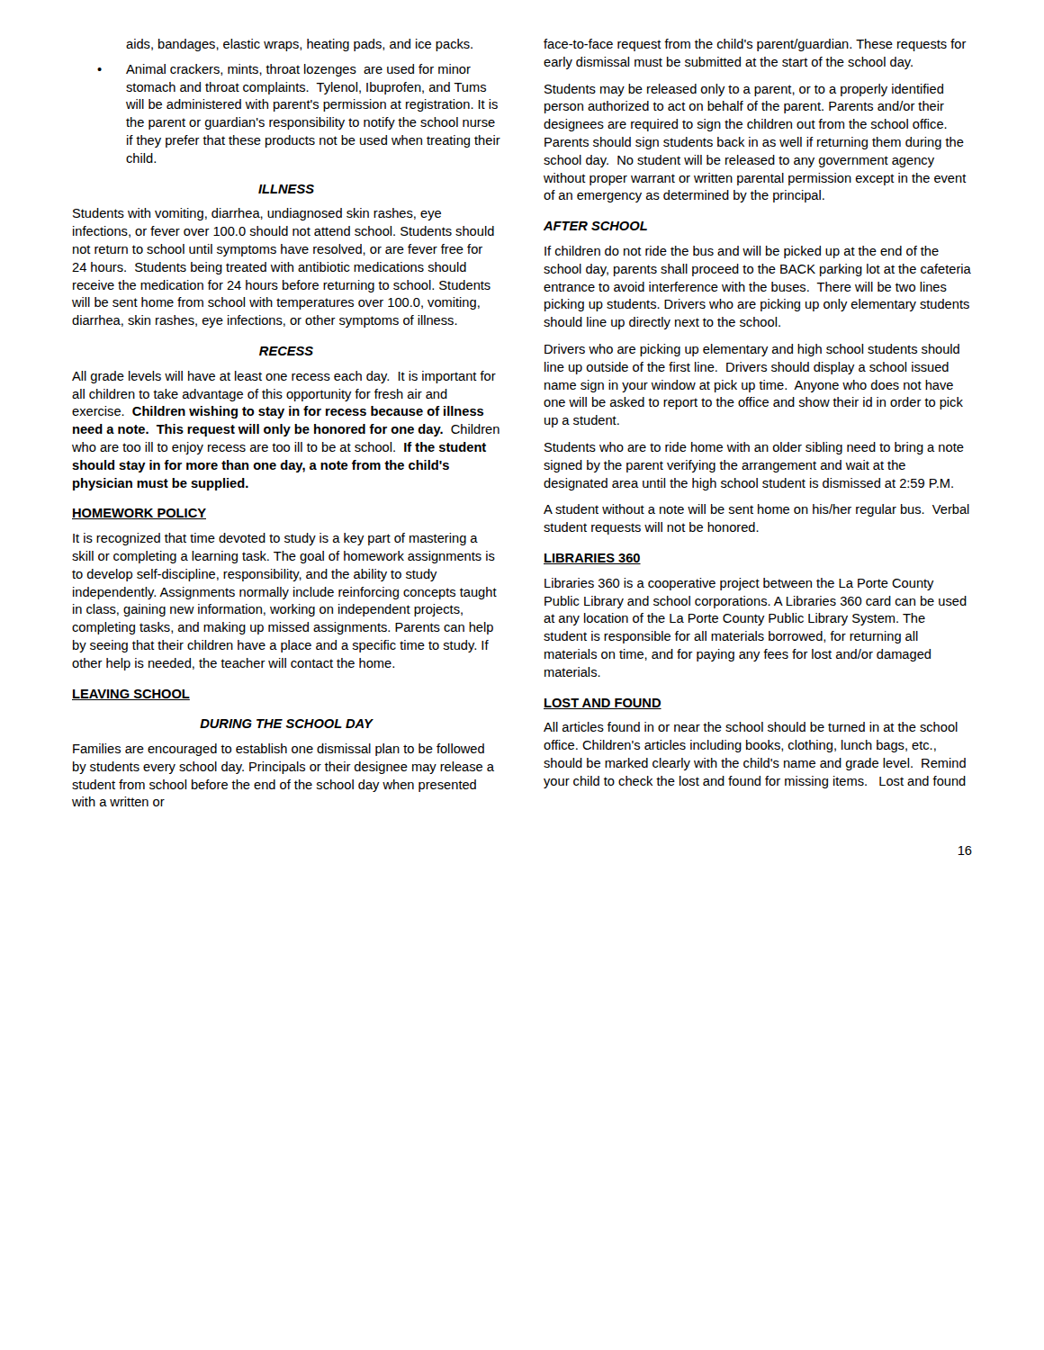aids, bandages, elastic wraps, heating pads, and ice packs.
Animal crackers, mints, throat lozenges are used for minor stomach and throat complaints. Tylenol, Ibuprofen, and Tums will be administered with parent's permission at registration. It is the parent or guardian's responsibility to notify the school nurse if they prefer that these products not be used when treating their child.
ILLNESS
Students with vomiting, diarrhea, undiagnosed skin rashes, eye infections, or fever over 100.0 should not attend school. Students should not return to school until symptoms have resolved, or are fever free for 24 hours. Students being treated with antibiotic medications should receive the medication for 24 hours before returning to school. Students will be sent home from school with temperatures over 100.0, vomiting, diarrhea, skin rashes, eye infections, or other symptoms of illness.
RECESS
All grade levels will have at least one recess each day. It is important for all children to take advantage of this opportunity for fresh air and exercise. Children wishing to stay in for recess because of illness need a note. This request will only be honored for one day. Children who are too ill to enjoy recess are too ill to be at school. If the student should stay in for more than one day, a note from the child's physician must be supplied.
HOMEWORK POLICY
It is recognized that time devoted to study is a key part of mastering a skill or completing a learning task. The goal of homework assignments is to develop self-discipline, responsibility, and the ability to study independently. Assignments normally include reinforcing concepts taught in class, gaining new information, working on independent projects, completing tasks, and making up missed assignments. Parents can help by seeing that their children have a place and a specific time to study. If other help is needed, the teacher will contact the home.
LEAVING SCHOOL
DURING THE SCHOOL DAY
Families are encouraged to establish one dismissal plan to be followed by students every school day. Principals or their designee may release a student from school before the end of the school day when presented with a written or
face-to-face request from the child's parent/guardian. These requests for early dismissal must be submitted at the start of the school day.
Students may be released only to a parent, or to a properly identified person authorized to act on behalf of the parent. Parents and/or their designees are required to sign the children out from the school office. Parents should sign students back in as well if returning them during the school day. No student will be released to any government agency without proper warrant or written parental permission except in the event of an emergency as determined by the principal.
AFTER SCHOOL
If children do not ride the bus and will be picked up at the end of the school day, parents shall proceed to the BACK parking lot at the cafeteria entrance to avoid interference with the buses. There will be two lines picking up students. Drivers who are picking up only elementary students should line up directly next to the school.
Drivers who are picking up elementary and high school students should line up outside of the first line. Drivers should display a school issued name sign in your window at pick up time. Anyone who does not have one will be asked to report to the office and show their id in order to pick up a student.
Students who are to ride home with an older sibling need to bring a note signed by the parent verifying the arrangement and wait at the designated area until the high school student is dismissed at 2:59 P.M.
A student without a note will be sent home on his/her regular bus. Verbal student requests will not be honored.
LIBRARIES 360
Libraries 360 is a cooperative project between the La Porte County Public Library and school corporations. A Libraries 360 card can be used at any location of the La Porte County Public Library System. The student is responsible for all materials borrowed, for returning all materials on time, and for paying any fees for lost and/or damaged materials.
LOST AND FOUND
All articles found in or near the school should be turned in at the school office. Children's articles including books, clothing, lunch bags, etc., should be marked clearly with the child's name and grade level. Remind your child to check the lost and found for missing items. Lost and found
16